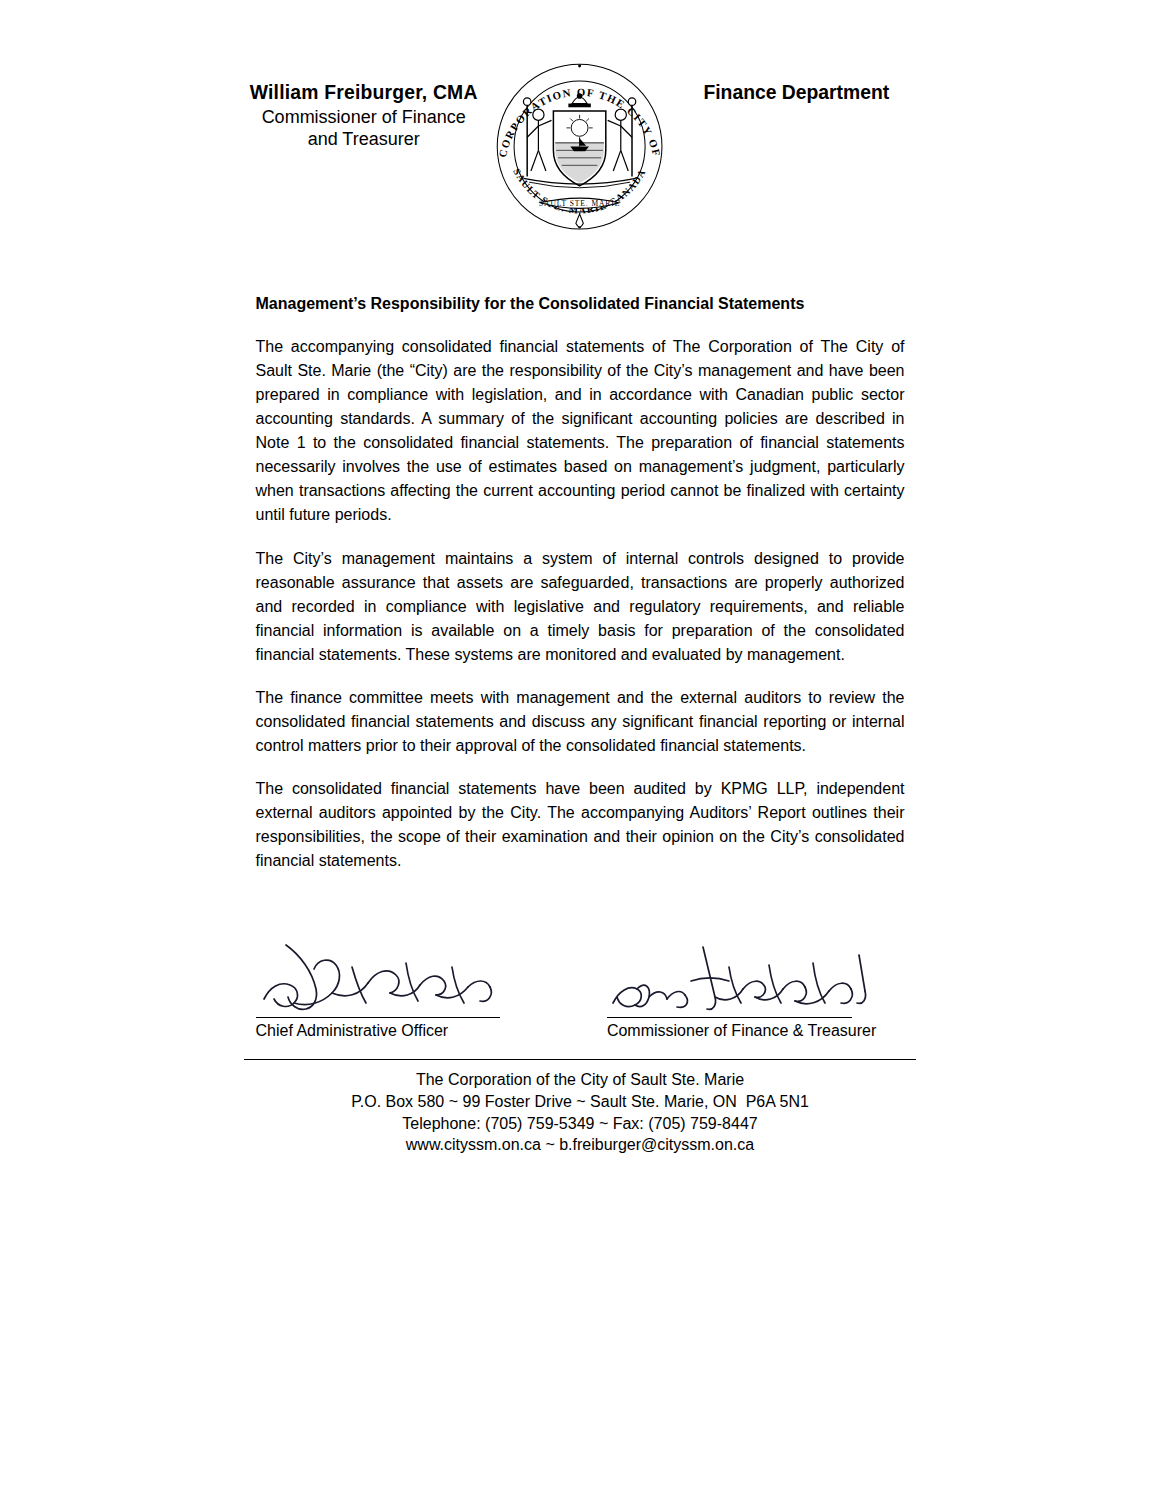William Freiburger, CMA
Commissioner of Finance
and Treasurer
CORPORATION OF THE CITY OF SAULT STE. MARIE CANADA SAULT STE. MARIE
Finance Department
Management’s Responsibility for the Consolidated Financial Statements
The accompanying consolidated financial statements of The Corporation of The City of Sault Ste. Marie (the “City) are the responsibility of the City’s management and have been prepared in compliance with legislation, and in accordance with Canadian public sector accounting standards. A summary of the significant accounting policies are described in Note 1 to the consolidated financial statements. The preparation of financial statements necessarily involves the use of estimates based on management’s judgment, particularly when transactions affecting the current accounting period cannot be finalized with certainty until future periods.
The City’s management maintains a system of internal controls designed to provide reasonable assurance that assets are safeguarded, transactions are properly authorized and recorded in compliance with legislative and regulatory requirements, and reliable financial information is available on a timely basis for preparation of the consolidated financial statements. These systems are monitored and evaluated by management.
The finance committee meets with management and the external auditors to review the consolidated financial statements and discuss any significant financial reporting or internal control matters prior to their approval of the consolidated financial statements.
The consolidated financial statements have been audited by KPMG LLP, independent external auditors appointed by the City. The accompanying Auditors’ Report outlines their responsibilities, the scope of their examination and their opinion on the City’s consolidated financial statements.
Chief Administrative Officer
Commissioner of Finance & Treasurer
The Corporation of the City of Sault Ste. Marie
P.O. Box 580 ~ 99 Foster Drive ~ Sault Ste. Marie, ON P6A 5N1
Telephone: (705) 759-5349 ~ Fax: (705) 759-8447
www.cityssm.on.ca ~ b.freiburger@cityssm.on.ca